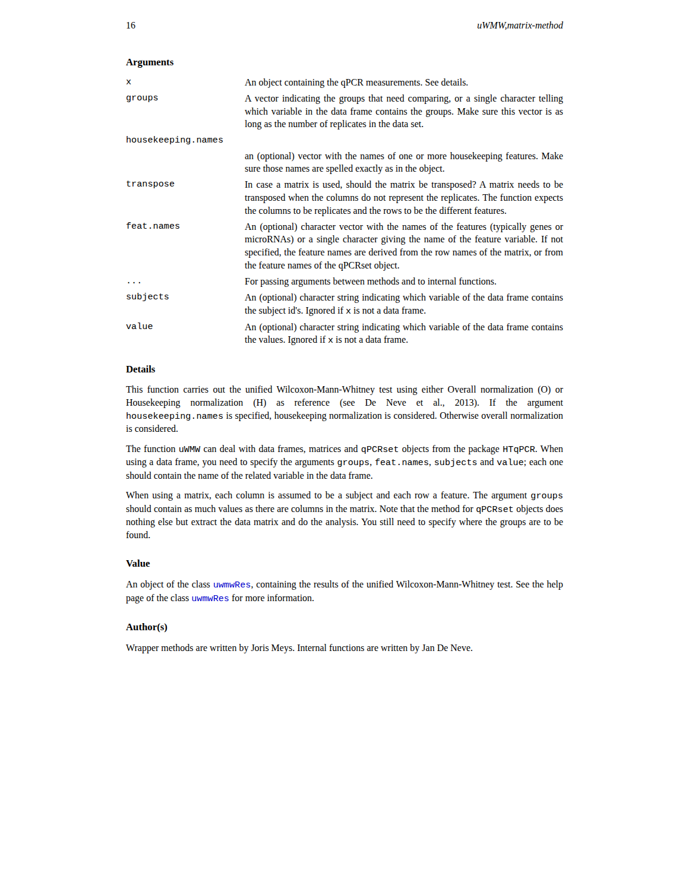16 uWMW,matrix-method
Arguments
x
An object containing the qPCR measurements. See details.
groups
A vector indicating the groups that need comparing, or a single character telling which variable in the data frame contains the groups. Make sure this vector is as long as the number of replicates in the data set.
housekeeping.names
an (optional) vector with the names of one or more housekeeping features. Make sure those names are spelled exactly as in the object.
transpose
In case a matrix is used, should the matrix be transposed? A matrix needs to be transposed when the columns do not represent the replicates. The function expects the columns to be replicates and the rows to be the different features.
feat.names
An (optional) character vector with the names of the features (typically genes or microRNAs) or a single character giving the name of the feature variable. If not specified, the feature names are derived from the row names of the matrix, or from the feature names of the qPCRset object.
...
For passing arguments between methods and to internal functions.
subjects
An (optional) character string indicating which variable of the data frame contains the subject id's. Ignored if x is not a data frame.
value
An (optional) character string indicating which variable of the data frame contains the values. Ignored if x is not a data frame.
Details
This function carries out the unified Wilcoxon-Mann-Whitney test using either Overall normalization (O) or Housekeeping normalization (H) as reference (see De Neve et al., 2013). If the argument housekeeping.names is specified, housekeeping normalization is considered. Otherwise overall normalization is considered.
The function uWMW can deal with data frames, matrices and qPCRset objects from the package HTqPCR. When using a data frame, you need to specify the arguments groups, feat.names, subjects and value; each one should contain the name of the related variable in the data frame.
When using a matrix, each column is assumed to be a subject and each row a feature. The argument groups should contain as much values as there are columns in the matrix. Note that the method for qPCRset objects does nothing else but extract the data matrix and do the analysis. You still need to specify where the groups are to be found.
Value
An object of the class uwmwRes, containing the results of the unified Wilcoxon-Mann-Whitney test. See the help page of the class uwmwRes for more information.
Author(s)
Wrapper methods are written by Joris Meys. Internal functions are written by Jan De Neve.